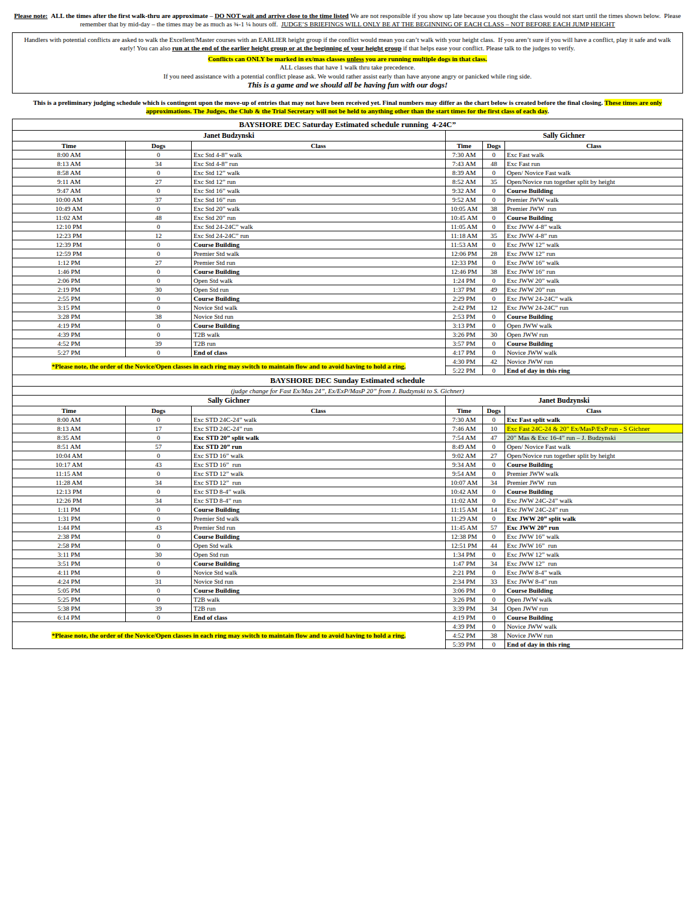Please note: ALL the times after the first walk-thru are approximate – DO NOT wait and arrive close to the time listed We are not responsible if you show up late because you thought the class would not start until the times shown below. Please remember that by mid-day – the times may be as much as ¾-1 ¼ hours off. JUDGE’S BRIEFINGS WILL ONLY BE AT THE BEGINNING OF EACH CLASS – NOT BEFORE EACH JUMP HEIGHT
Handlers with potential conflicts are asked to walk the Excellent/Master courses with an EARLIER height group if the conflict would mean you can’t walk with your height class. If you aren’t sure if you will have a conflict, play it safe and walk early! You can also run at the end of the earlier height group or at the beginning of your height group if that helps ease your conflict. Please talk to the judges to verify.
Conflicts can ONLY be marked in ex/mas classes unless you are running multiple dogs in that class.
ALL classes that have 1 walk thru take precedence.
If you need assistance with a potential conflict please ask. We would rather assist early than have anyone angry or panicked while ring side.
This is a game and we should all be having fun with our dogs!
This is a preliminary judging schedule which is contingent upon the move-up of entries that may not have been received yet. Final numbers may differ as the chart below is created before the final closing. These times are only approximations. The Judges, the Club & the Trial Secretary will not be held to anything other than the start times for the first class of each day.
| BAYSHORE DEC Saturday Estimated schedule running 4-24C” |
| Janet Budzynski | Sally Gichner |
| Time | Dogs | Class | Time | Dogs | Class |
| 8:00 AM | 0 | Exc Std 4-8” walk | 7:30 AM | 0 | Exc Fast walk |
| 8:13 AM | 34 | Exc Std 4-8” run | 7:43 AM | 48 | Exc Fast run |
| 8:58 AM | 0 | Exc Std 12” walk | 8:39 AM | 0 | Open/ Novice Fast walk |
| 9:11 AM | 27 | Exc Std 12” run | 8:52 AM | 35 | Open/Novice run together split by height |
| 9:47 AM | 0 | Exc Std 16” walk | 9:32 AM | 0 | Course Building |
| 10:00 AM | 37 | Exc Std 16” run | 9:52 AM | 0 | Premier JWW walk |
| 10:49 AM | 0 | Exc Std 20” walk | 10:05 AM | 38 | Premier JWW run |
| 11:02 AM | 48 | Exc Std 20” run | 10:45 AM | 0 | Course Building |
| 12:10 PM | 0 | Exc Std 24-24C” walk | 11:05 AM | 0 | Exc JWW 4-8” walk |
| 12:23 PM | 12 | Exc Std 24-24C” run | 11:18 AM | 35 | Exc JWW 4-8” run |
| 12:39 PM | 0 | Course Building | 11:53 AM | 0 | Exc JWW 12” walk |
| 12:59 PM | 0 | Premier Std walk | 12:06 PM | 28 | Exc JWW 12” run |
| 1:12 PM | 27 | Premier Std run | 12:33 PM | 0 | Exc JWW 16” walk |
| 1:46 PM | 0 | Course Building | 12:46 PM | 38 | Exc JWW 16” run |
| 2:06 PM | 0 | Open Std walk | 1:24 PM | 0 | Exc JWW 20” walk |
| 2:19 PM | 30 | Open Std run | 1:37 PM | 49 | Exc JWW 20” run |
| 2:55 PM | 0 | Course Building | 2:29 PM | 0 | Exc JWW 24-24C” walk |
| 3:15 PM | 0 | Novice Std walk | 2:42 PM | 12 | Exc JWW 24-24C” run |
| 3:28 PM | 38 | Novice Std run | 2:53 PM | 0 | Course Building |
| 4:19 PM | 0 | Course Building | 3:13 PM | 0 | Open JWW walk |
| 4:39 PM | 0 | T2B walk | 3:26 PM | 30 | Open JWW run |
| 4:52 PM | 39 | T2B run | 3:57 PM | 0 | Course Building |
| 5:27 PM | 0 | End of class | 4:17 PM | 0 | Novice JWW walk |
| *Please note, the order of the Novice/Open classes in each ring may switch to maintain flow and to avoid having to hold a ring. | 4:30 PM | 42 | Novice JWW run |
| 5:22 PM | 0 | End of day in this ring |
| BAYSHORE DEC Sunday Estimated schedule |
| (judge change for Fast Ex/Mas 24”, Ex/ExP/MasP 20” from J. Budzynski to S. Gichner) |
| Sally Gichner | Janet Budzynski |
| Time | Dogs | Class | Time | Dogs | Class |
| 8:00 AM | 0 | Exc STD 24C-24” walk | 7:30 AM | 0 | Exc Fast split walk |
| 8:13 AM | 17 | Exc STD 24C-24” run | 7:46 AM | 10 | Exc Fast 24C-24 & 20” Ex/MasP/ExP run - S Gichner |
| 8:35 AM | 0 | Exc STD 20” split walk | 7:54 AM | 47 | 20” Mas & Exc 16-4” run – J. Budzynski |
| 8:51 AM | 57 | Exc STD 20” run | 8:49 AM | 0 | Open/ Novice Fast walk |
| 10:04 AM | 0 | Exc STD 16” walk | 9:02 AM | 27 | Open/Novice run together split by height |
| 10:17 AM | 43 | Exc STD 16” run | 9:34 AM | 0 | Course Building |
| 11:15 AM | 0 | Exc STD 12” walk | 9:54 AM | 0 | Premier JWW walk |
| 11:28 AM | 34 | Exc STD 12” run | 10:07 AM | 34 | Premier JWW run |
| 12:13 PM | 0 | Exc STD 8-4” walk | 10:42 AM | 0 | Course Building |
| 12:26 PM | 34 | Exc STD 8-4” run | 11:02 AM | 0 | Exc JWW 24C-24” walk |
| 1:11 PM | 0 | Course Building | 11:15 AM | 14 | Exc JWW 24C-24” run |
| 1:31 PM | 0 | Premier Std walk | 11:29 AM | 0 | Exc JWW 20” split walk |
| 1:44 PM | 43 | Premier Std run | 11:45 AM | 57 | Exc JWW 20” run |
| 2:38 PM | 0 | Course Building | 12:38 PM | 0 | Exc JWW 16” walk |
| 2:58 PM | 0 | Open Std walk | 12:51 PM | 44 | Exc JWW 16” run |
| 3:11 PM | 30 | Open Std run | 1:34 PM | 0 | Exc JWW 12” walk |
| 3:51 PM | 0 | Course Building | 1:47 PM | 34 | Exc JWW 12” run |
| 4:11 PM | 0 | Novice Std walk | 2:21 PM | 0 | Exc JWW 8-4” walk |
| 4:24 PM | 31 | Novice Std run | 2:34 PM | 33 | Exc JWW 8-4” run |
| 5:05 PM | 0 | Course Building | 3:06 PM | 0 | Course Building |
| 5:25 PM | 0 | T2B walk | 3:26 PM | 0 | Open JWW walk |
| 5:38 PM | 39 | T2B run | 3:39 PM | 34 | Open JWW run |
| 6:14 PM | 0 | End of class | 4:19 PM | 0 | Course Building |
| *Please note, the order of the Novice/Open classes in each ring may switch to maintain flow and to avoid having to hold a ring. | 4:39 PM | 0 | Novice JWW walk |
| 4:52 PM | 38 | Novice JWW run |
| 5:39 PM | 0 | End of day in this ring |